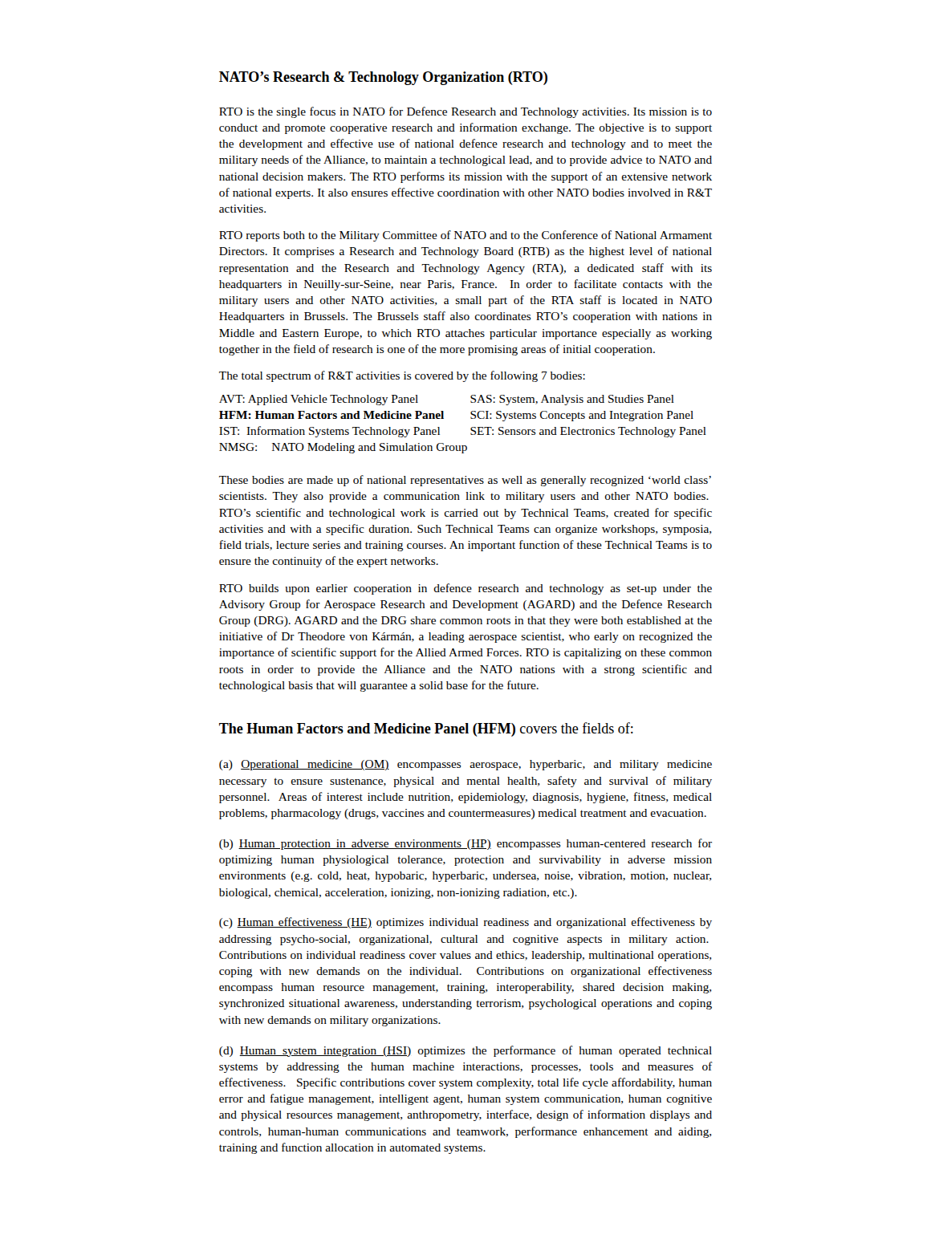NATO’s Research & Technology Organization (RTO)
RTO is the single focus in NATO for Defence Research and Technology activities. Its mission is to conduct and promote cooperative research and information exchange. The objective is to support the development and effective use of national defence research and technology and to meet the military needs of the Alliance, to maintain a technological lead, and to provide advice to NATO and national decision makers. The RTO performs its mission with the support of an extensive network of national experts. It also ensures effective coordination with other NATO bodies involved in R&T activities.
RTO reports both to the Military Committee of NATO and to the Conference of National Armament Directors. It comprises a Research and Technology Board (RTB) as the highest level of national representation and the Research and Technology Agency (RTA), a dedicated staff with its headquarters in Neuilly-sur-Seine, near Paris, France. In order to facilitate contacts with the military users and other NATO activities, a small part of the RTA staff is located in NATO Headquarters in Brussels. The Brussels staff also coordinates RTO’s cooperation with nations in Middle and Eastern Europe, to which RTO attaches particular importance especially as working together in the field of research is one of the more promising areas of initial cooperation.
The total spectrum of R&T activities is covered by the following 7 bodies:
| AVT: Applied Vehicle Technology Panel | SAS: System, Analysis and Studies Panel |
| HFM: Human Factors and Medicine Panel | SCI: Systems Concepts and Integration Panel |
| IST: Information Systems Technology Panel | SET: Sensors and Electronics Technology Panel |
| NMSG: NATO Modeling and Simulation Group | |
These bodies are made up of national representatives as well as generally recognized ‘world class’ scientists. They also provide a communication link to military users and other NATO bodies. RTO’s scientific and technological work is carried out by Technical Teams, created for specific activities and with a specific duration. Such Technical Teams can organize workshops, symposia, field trials, lecture series and training courses. An important function of these Technical Teams is to ensure the continuity of the expert networks.
RTO builds upon earlier cooperation in defence research and technology as set-up under the Advisory Group for Aerospace Research and Development (AGARD) and the Defence Research Group (DRG). AGARD and the DRG share common roots in that they were both established at the initiative of Dr Theodore von Kármán, a leading aerospace scientist, who early on recognized the importance of scientific support for the Allied Armed Forces. RTO is capitalizing on these common roots in order to provide the Alliance and the NATO nations with a strong scientific and technological basis that will guarantee a solid base for the future.
The Human Factors and Medicine Panel (HFM) covers the fields of:
(a) Operational medicine (OM) encompasses aerospace, hyperbaric, and military medicine necessary to ensure sustenance, physical and mental health, safety and survival of military personnel. Areas of interest include nutrition, epidemiology, diagnosis, hygiene, fitness, medical problems, pharmacology (drugs, vaccines and countermeasures) medical treatment and evacuation.
(b) Human protection in adverse environments (HP) encompasses human-centered research for optimizing human physiological tolerance, protection and survivability in adverse mission environments (e.g. cold, heat, hypobaric, hyperbaric, undersea, noise, vibration, motion, nuclear, biological, chemical, acceleration, ionizing, non-ionizing radiation, etc.).
(c) Human effectiveness (HE) optimizes individual readiness and organizational effectiveness by addressing psycho-social, organizational, cultural and cognitive aspects in military action. Contributions on individual readiness cover values and ethics, leadership, multinational operations, coping with new demands on the individual. Contributions on organizational effectiveness encompass human resource management, training, interoperability, shared decision making, synchronized situational awareness, understanding terrorism, psychological operations and coping with new demands on military organizations.
(d) Human system integration (HSI) optimizes the performance of human operated technical systems by addressing the human machine interactions, processes, tools and measures of effectiveness. Specific contributions cover system complexity, total life cycle affordability, human error and fatigue management, intelligent agent, human system communication, human cognitive and physical resources management, anthropometry, interface, design of information displays and controls, human-human communications and teamwork, performance enhancement and aiding, training and function allocation in automated systems.